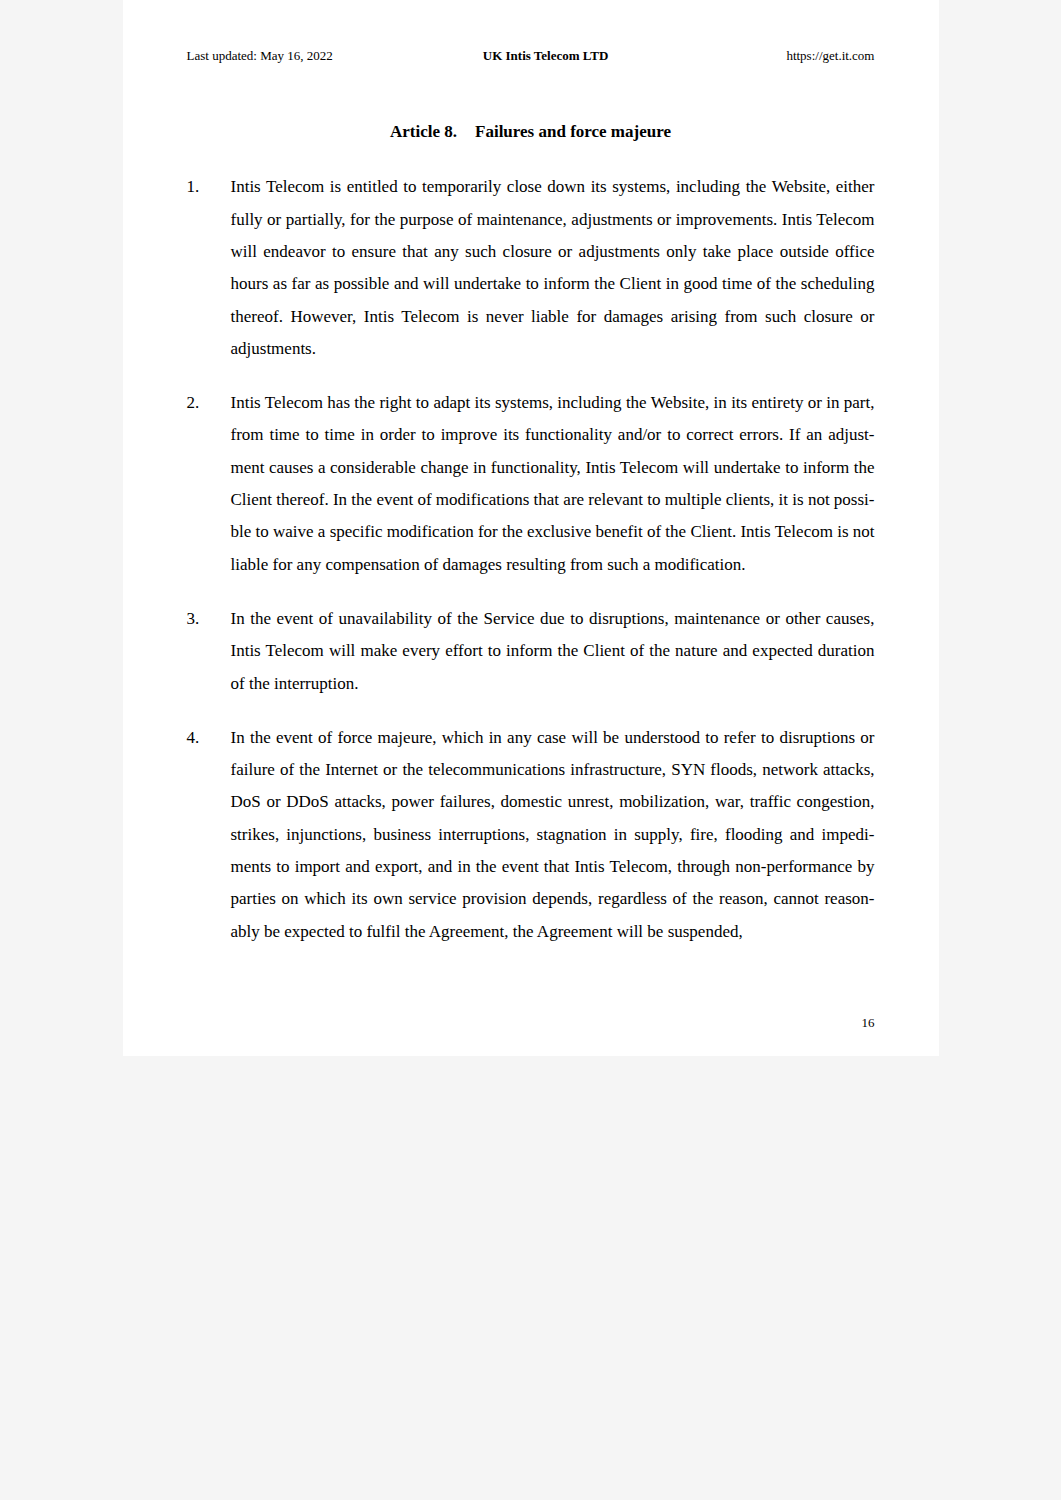Last updated: May 16, 2022 UK Intis Telecom LTD https://get.it.com
Article 8. Failures and force majeure
Intis Telecom is entitled to temporarily close down its systems, including the Website, either fully or partially, for the purpose of maintenance, adjustments or improvements. Intis Telecom will endeavor to ensure that any such closure or adjustments only take place outside office hours as far as possible and will undertake to inform the Client in good time of the scheduling thereof. However, Intis Telecom is never liable for damages arising from such closure or adjustments.
Intis Telecom has the right to adapt its systems, including the Website, in its entirety or in part, from time to time in order to improve its functionality and/or to correct errors. If an adjustment causes a considerable change in functionality, Intis Telecom will undertake to inform the Client thereof. In the event of modifications that are relevant to multiple clients, it is not possible to waive a specific modification for the exclusive benefit of the Client. Intis Telecom is not liable for any compensation of damages resulting from such a modification.
In the event of unavailability of the Service due to disruptions, maintenance or other causes, Intis Telecom will make every effort to inform the Client of the nature and expected duration of the interruption.
In the event of force majeure, which in any case will be understood to refer to disruptions or failure of the Internet or the telecommunications infrastructure, SYN floods, network attacks, DoS or DDoS attacks, power failures, domestic unrest, mobilization, war, traffic congestion, strikes, injunctions, business interruptions, stagnation in supply, fire, flooding and impediments to import and export, and in the event that Intis Telecom, through non-performance by parties on which its own service provision depends, regardless of the reason, cannot reasonably be expected to fulfil the Agreement, the Agreement will be suspended,
16